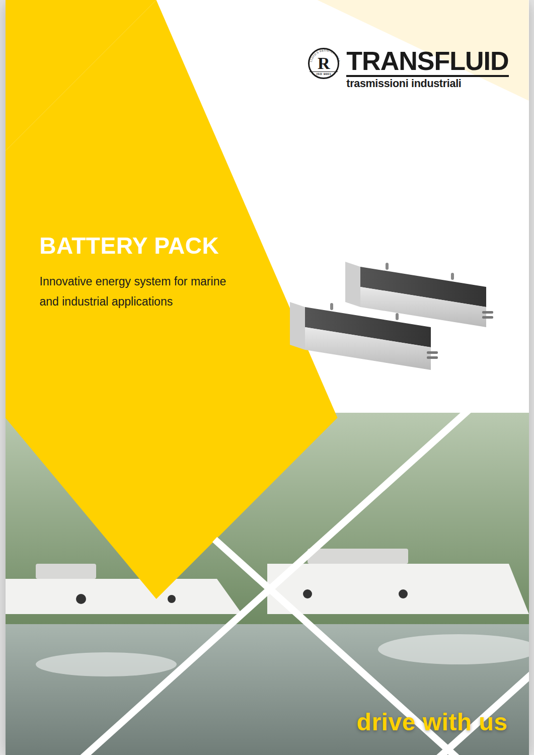LLOYD'S REGISTER LRQA R ISO 9001
TRANSFLUID
trasmissioni industriali
BATTERY PACK
Innovative energy system for marine and industrial applications
drive with us